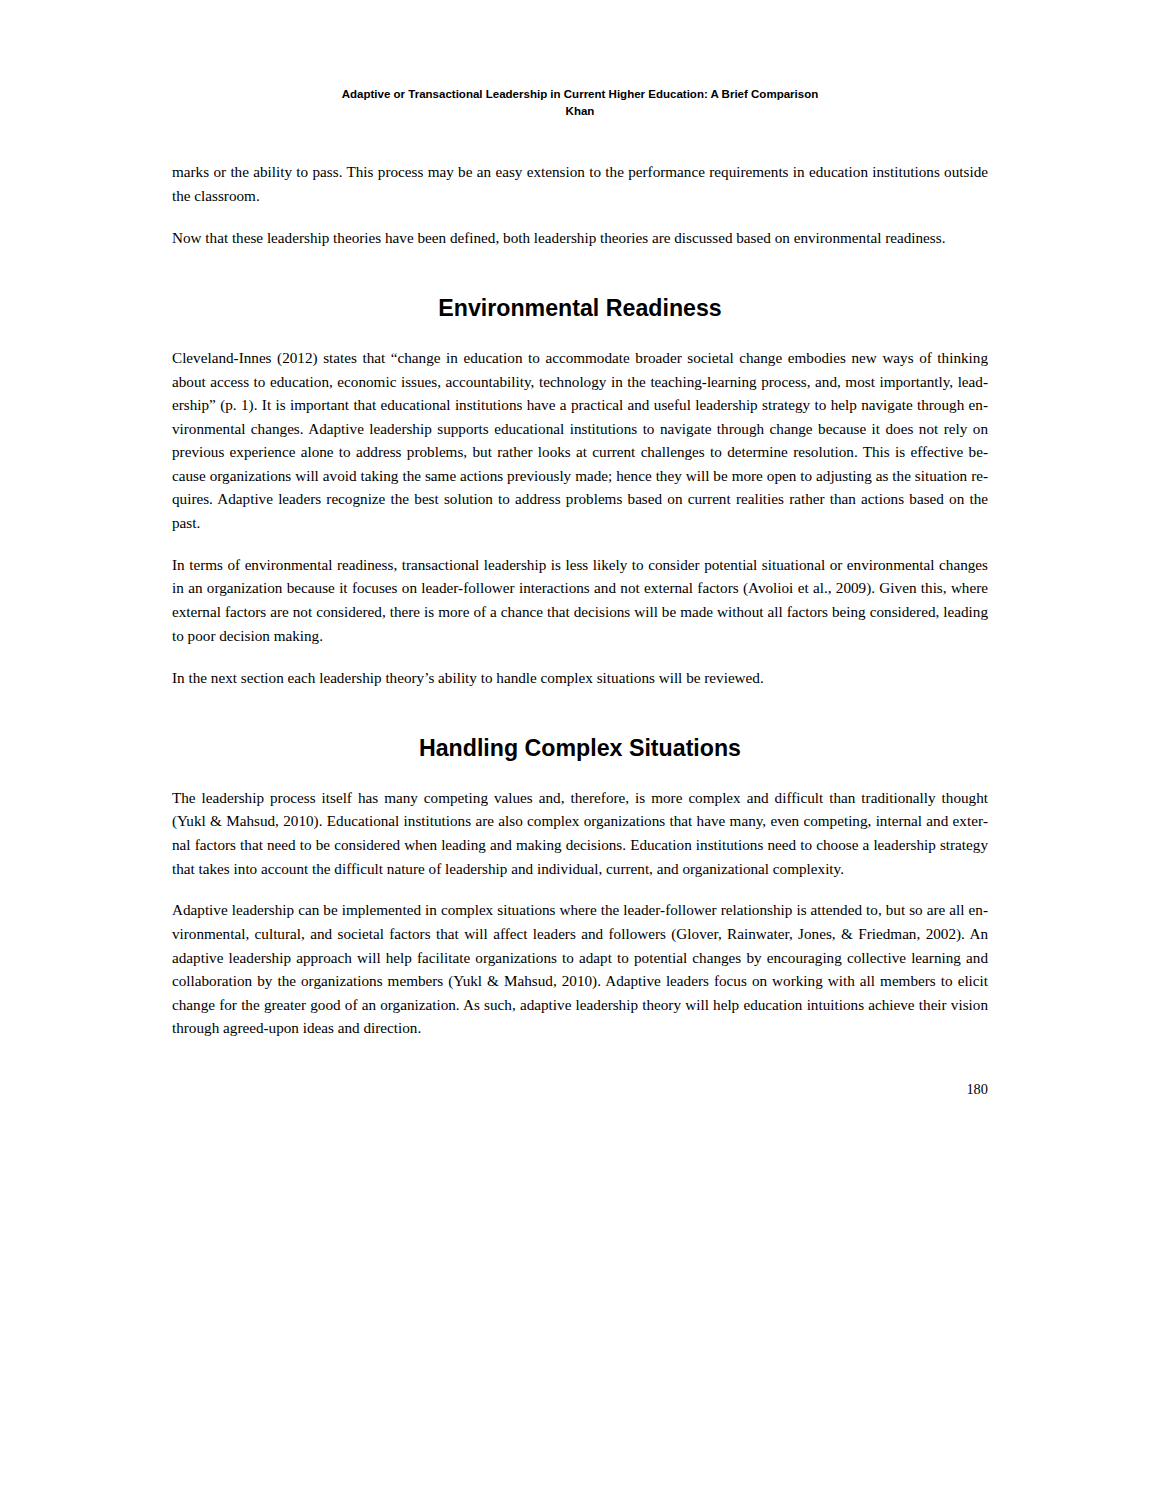Adaptive or Transactional Leadership in Current Higher Education: A Brief Comparison Khan
marks or the ability to pass. This process may be an easy extension to the performance requirements in education institutions outside the classroom.
Now that these leadership theories have been defined, both leadership theories are discussed based on environmental readiness.
Environmental Readiness
Cleveland-Innes (2012) states that “change in education to accommodate broader societal change embodies new ways of thinking about access to education, economic issues, accountability, technology in the teaching-learning process, and, most importantly, leadership” (p. 1). It is important that educational institutions have a practical and useful leadership strategy to help navigate through environmental changes. Adaptive leadership supports educational institutions to navigate through change because it does not rely on previous experience alone to address problems, but rather looks at current challenges to determine resolution. This is effective because organizations will avoid taking the same actions previously made; hence they will be more open to adjusting as the situation requires. Adaptive leaders recognize the best solution to address problems based on current realities rather than actions based on the past.
In terms of environmental readiness, transactional leadership is less likely to consider potential situational or environmental changes in an organization because it focuses on leader-follower interactions and not external factors (Avolioi et al., 2009). Given this, where external factors are not considered, there is more of a chance that decisions will be made without all factors being considered, leading to poor decision making.
In the next section each leadership theory’s ability to handle complex situations will be reviewed.
Handling Complex Situations
The leadership process itself has many competing values and, therefore, is more complex and difficult than traditionally thought (Yukl & Mahsud, 2010). Educational institutions are also complex organizations that have many, even competing, internal and external factors that need to be considered when leading and making decisions. Education institutions need to choose a leadership strategy that takes into account the difficult nature of leadership and individual, current, and organizational complexity.
Adaptive leadership can be implemented in complex situations where the leader-follower relationship is attended to, but so are all environmental, cultural, and societal factors that will affect leaders and followers (Glover, Rainwater, Jones, & Friedman, 2002). An adaptive leadership approach will help facilitate organizations to adapt to potential changes by encouraging collective learning and collaboration by the organizations members (Yukl & Mahsud, 2010). Adaptive leaders focus on working with all members to elicit change for the greater good of an organization. As such, adaptive leadership theory will help education intuitions achieve their vision through agreed-upon ideas and direction.
180